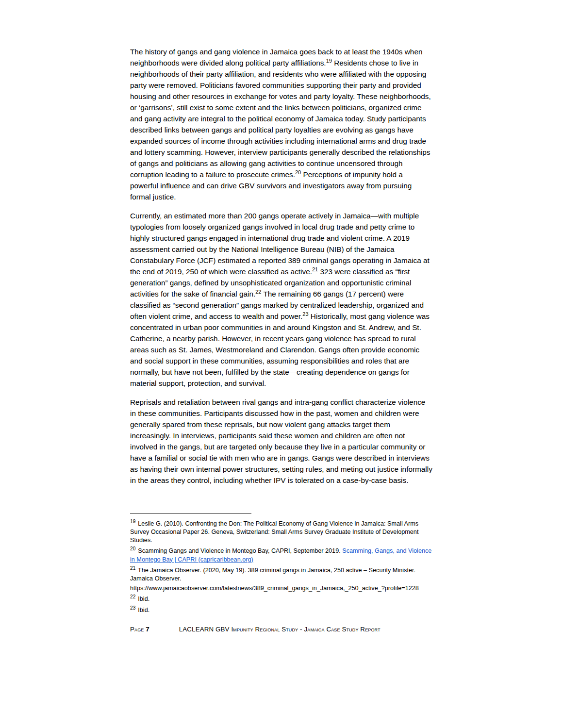The history of gangs and gang violence in Jamaica goes back to at least the 1940s when neighborhoods were divided along political party affiliations.19 Residents chose to live in neighborhoods of their party affiliation, and residents who were affiliated with the opposing party were removed. Politicians favored communities supporting their party and provided housing and other resources in exchange for votes and party loyalty. These neighborhoods, or ‘garrisons’, still exist to some extent and the links between politicians, organized crime and gang activity are integral to the political economy of Jamaica today. Study participants described links between gangs and political party loyalties are evolving as gangs have expanded sources of income through activities including international arms and drug trade and lottery scamming. However, interview participants generally described the relationships of gangs and politicians as allowing gang activities to continue uncensored through corruption leading to a failure to prosecute crimes.20 Perceptions of impunity hold a powerful influence and can drive GBV survivors and investigators away from pursuing formal justice.
Currently, an estimated more than 200 gangs operate actively in Jamaica—with multiple typologies from loosely organized gangs involved in local drug trade and petty crime to highly structured gangs engaged in international drug trade and violent crime. A 2019 assessment carried out by the National Intelligence Bureau (NIB) of the Jamaica Constabulary Force (JCF) estimated a reported 389 criminal gangs operating in Jamaica at the end of 2019, 250 of which were classified as active.21 323 were classified as “first generation” gangs, defined by unsophisticated organization and opportunistic criminal activities for the sake of financial gain.22 The remaining 66 gangs (17 percent) were classified as “second generation” gangs marked by centralized leadership, organized and often violent crime, and access to wealth and power.23 Historically, most gang violence was concentrated in urban poor communities in and around Kingston and St. Andrew, and St. Catherine, a nearby parish. However, in recent years gang violence has spread to rural areas such as St. James, Westmoreland and Clarendon. Gangs often provide economic and social support in these communities, assuming responsibilities and roles that are normally, but have not been, fulfilled by the state—creating dependence on gangs for material support, protection, and survival.
Reprisals and retaliation between rival gangs and intra-gang conflict characterize violence in these communities. Participants discussed how in the past, women and children were generally spared from these reprisals, but now violent gang attacks target them increasingly. In interviews, participants said these women and children are often not involved in the gangs, but are targeted only because they live in a particular community or have a familial or social tie with men who are in gangs. Gangs were described in interviews as having their own internal power structures, setting rules, and meting out justice informally in the areas they control, including whether IPV is tolerated on a case-by-case basis.
19 Leslie G. (2010). Confronting the Don: The Political Economy of Gang Violence in Jamaica: Small Arms Survey Occasional Paper 26. Geneva, Switzerland: Small Arms Survey Graduate Institute of Development Studies.
20 Scamming Gangs and Violence in Montego Bay, CAPRI, September 2019. Scamming, Gangs, and Violence in Montego Bay | CAPRI (capricaribbean.org)
21 The Jamaica Observer. (2020, May 19). 389 criminal gangs in Jamaica, 250 active – Security Minister. Jamaica Observer.
https://www.jamaicaobserver.com/latestnews/389_criminal_gangs_in_Jamaica,_250_active_?profile=1228
22 Ibid.
23 Ibid.
Page 7
LACLEARN GBV Impunity Regional Study - Jamaica Case Study Report